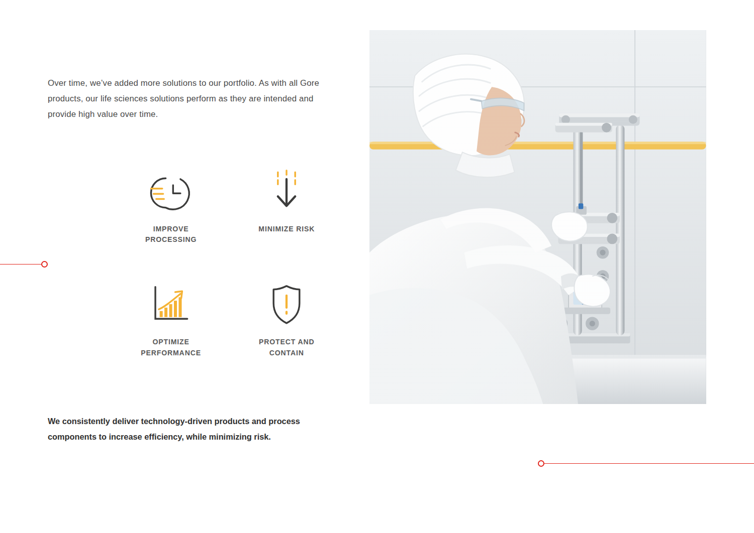Over time, we’ve added more solutions to our portfolio. As with all Gore products, our life sciences solutions perform as they are intended and provide high value over time.
Improve
Processing
Minimize Risk
Optimize
Performance
Protect and
Contain
We consistently deliver technology-driven products and process components to increase efficiency, while minimizing risk.